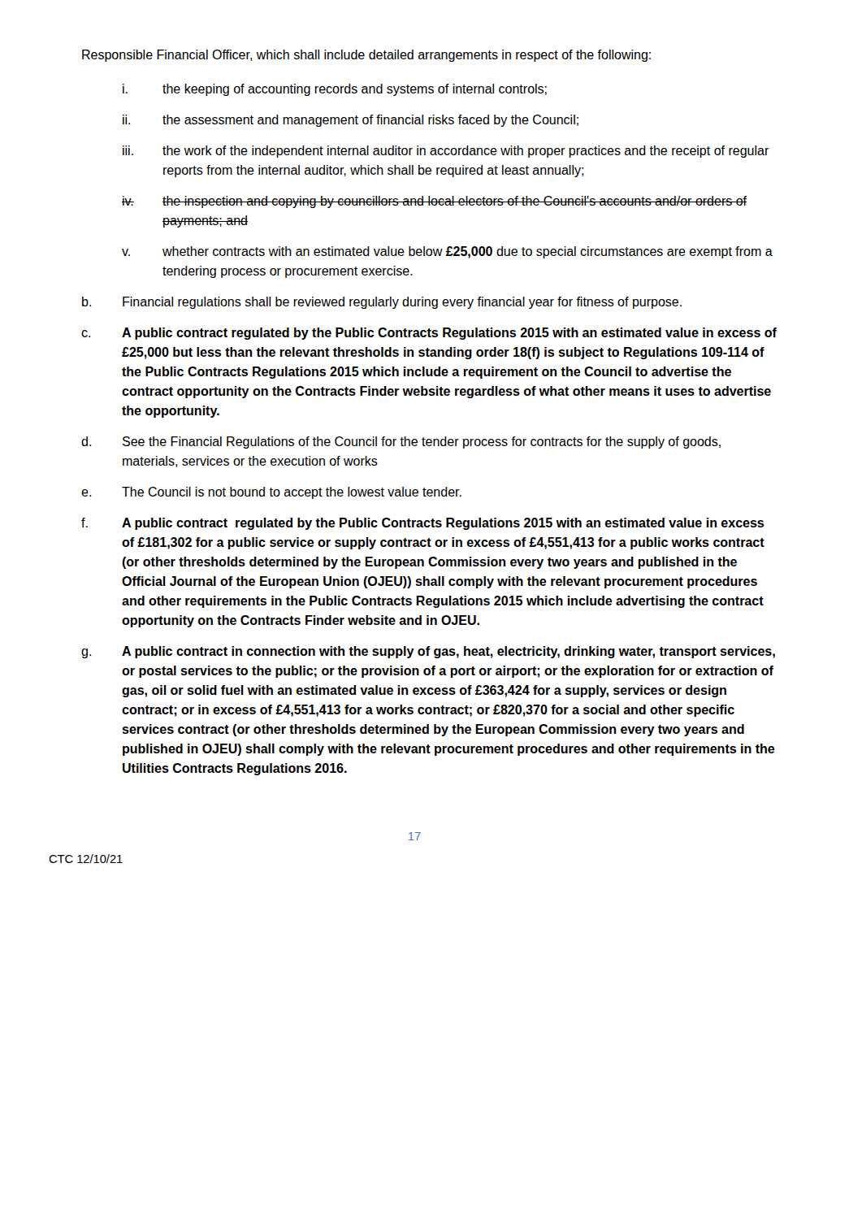Responsible Financial Officer, which shall include detailed arrangements in respect of the following:
i.
the keeping of accounting records and systems of internal controls;
ii.
the assessment and management of financial risks faced by the Council;
iii.
the work of the independent internal auditor in accordance with proper practices and the receipt of regular reports from the internal auditor, which shall be required at least annually;
iv.
the inspection and copying by councillors and local electors of the Council's accounts and/or orders of payments; and
v.
whether contracts with an estimated value below £25,000 due to special circumstances are exempt from a tendering process or procurement exercise.
b.
Financial regulations shall be reviewed regularly during every financial year for fitness of purpose.
c.
A public contract regulated by the Public Contracts Regulations 2015 with an estimated value in excess of £25,000 but less than the relevant thresholds in standing order 18(f) is subject to Regulations 109-114 of the Public Contracts Regulations 2015 which include a requirement on the Council to advertise the contract opportunity on the Contracts Finder website regardless of what other means it uses to advertise the opportunity.
d.
See the Financial Regulations of the Council for the tender process for contracts for the supply of goods, materials, services or the execution of works
e.
The Council is not bound to accept the lowest value tender.
f.
A public contract regulated by the Public Contracts Regulations 2015 with an estimated value in excess of £181,302 for a public service or supply contract or in excess of £4,551,413 for a public works contract (or other thresholds determined by the European Commission every two years and published in the Official Journal of the European Union (OJEU)) shall comply with the relevant procurement procedures and other requirements in the Public Contracts Regulations 2015 which include advertising the contract opportunity on the Contracts Finder website and in OJEU.
g.
A public contract in connection with the supply of gas, heat, electricity, drinking water, transport services, or postal services to the public; or the provision of a port or airport; or the exploration for or extraction of gas, oil or solid fuel with an estimated value in excess of £363,424 for a supply, services or design contract; or in excess of £4,551,413 for a works contract; or £820,370 for a social and other specific services contract (or other thresholds determined by the European Commission every two years and published in OJEU) shall comply with the relevant procurement procedures and other requirements in the Utilities Contracts Regulations 2016.
17
CTC 12/10/21